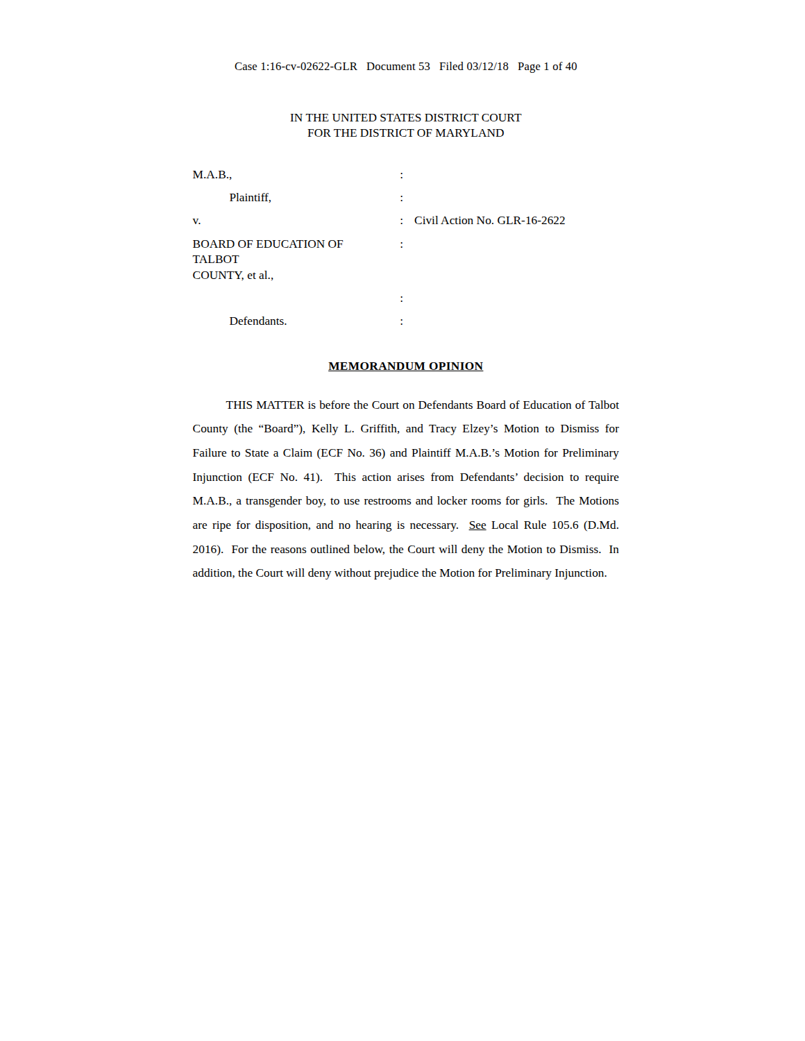Case 1:16-cv-02622-GLR Document 53 Filed 03/12/18 Page 1 of 40
IN THE UNITED STATES DISTRICT COURT
FOR THE DISTRICT OF MARYLAND
| M.A.B., | : | |
| Plaintiff, | : | |
| v. | : | Civil Action No. GLR-16-2622 |
| BOARD OF EDUCATION OF TALBOT COUNTY, et al., | : | |
| | : | |
| Defendants. | : | |
MEMORANDUM OPINION
THIS MATTER is before the Court on Defendants Board of Education of Talbot County (the “Board”), Kelly L. Griffith, and Tracy Elzey’s Motion to Dismiss for Failure to State a Claim (ECF No. 36) and Plaintiff M.A.B.’s Motion for Preliminary Injunction (ECF No. 41). This action arises from Defendants’ decision to require M.A.B., a transgender boy, to use restrooms and locker rooms for girls. The Motions are ripe for disposition, and no hearing is necessary. See Local Rule 105.6 (D.Md. 2016). For the reasons outlined below, the Court will deny the Motion to Dismiss. In addition, the Court will deny without prejudice the Motion for Preliminary Injunction.